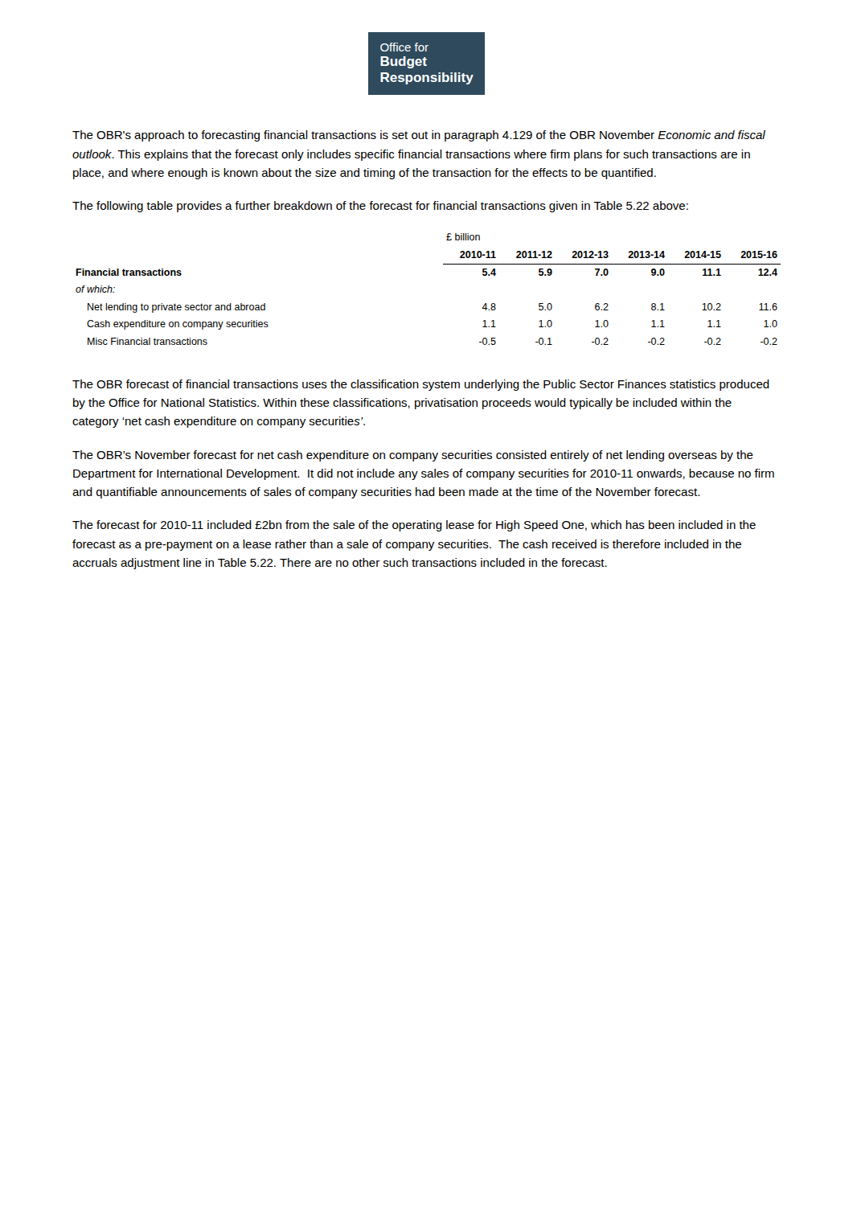Office for
Budget
Responsibility
The OBR's approach to forecasting financial transactions is set out in paragraph 4.129 of the OBR November Economic and fiscal outlook. This explains that the forecast only includes specific financial transactions where firm plans for such transactions are in place, and where enough is known about the size and timing of the transaction for the effects to be quantified.
The following table provides a further breakdown of the forecast for financial transactions given in Table 5.22 above:
| | £ billion |
| | 2010-11 | 2011-12 | 2012-13 | 2013-14 | 2014-15 | 2015-16 |
| Financial transactions | 5.4 | 5.9 | 7.0 | 9.0 | 11.1 | 12.4 |
| of which: | | | | | | |
| Net lending to private sector and abroad | 4.8 | 5.0 | 6.2 | 8.1 | 10.2 | 11.6 |
| Cash expenditure on company securities | 1.1 | 1.0 | 1.0 | 1.1 | 1.1 | 1.0 |
| Misc Financial transactions | -0.5 | -0.1 | -0.2 | -0.2 | -0.2 | -0.2 |
The OBR forecast of financial transactions uses the classification system underlying the Public Sector Finances statistics produced by the Office for National Statistics. Within these classifications, privatisation proceeds would typically be included within the category ‘net cash expenditure on company securities’.
The OBR’s November forecast for net cash expenditure on company securities consisted entirely of net lending overseas by the Department for International Development. It did not include any sales of company securities for 2010-11 onwards, because no firm and quantifiable announcements of sales of company securities had been made at the time of the November forecast.
The forecast for 2010-11 included £2bn from the sale of the operating lease for High Speed One, which has been included in the forecast as a pre-payment on a lease rather than a sale of company securities. The cash received is therefore included in the accruals adjustment line in Table 5.22. There are no other such transactions included in the forecast.